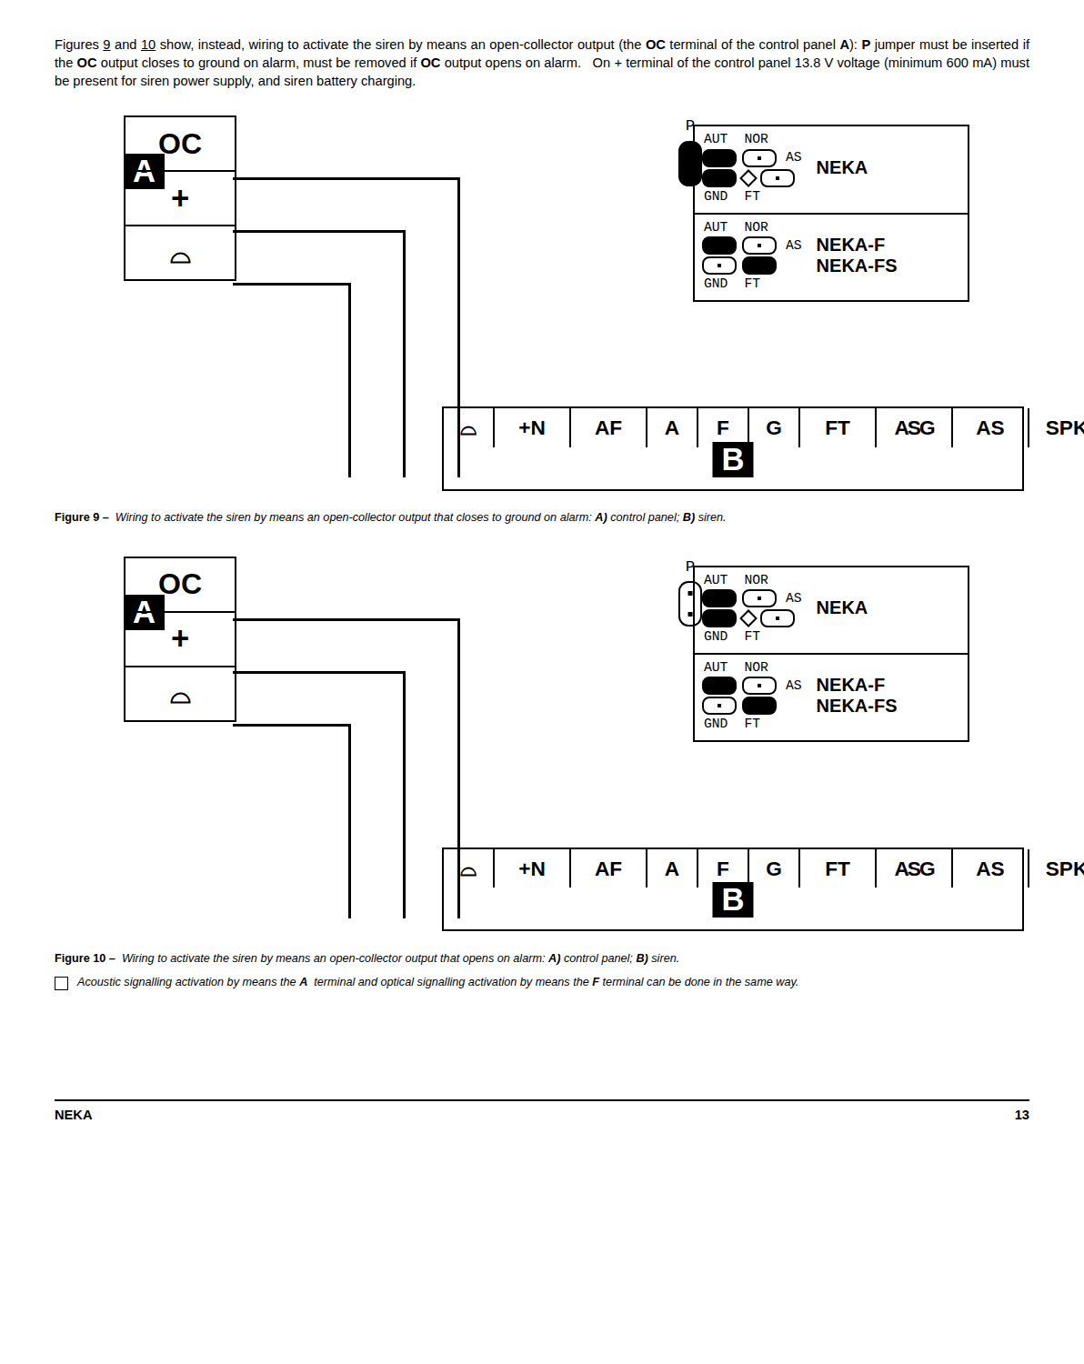Figures 9 and 10 show, instead, wiring to activate the siren by means an open-collector output (the OC terminal of the control panel A): P jumper must be inserted if the OC output closes to ground on alarm, must be removed if OC output opens on alarm. On + terminal of the control panel 13.8 V voltage (minimum 600 mA) must be present for siren power supply, and siren battery charging.
A
OC
+
⌓
P
AUT NOR
AS
GND FT
NEKA
AUT NOR
AS
GND FT
NEKA-F
NEKA-FS
⌓
+N
AF
A
F
G
FT
ASG
AS
SPK
B
Figure 9 – Wiring to activate the siren by means an open-collector output that closes to ground on alarm: A) control panel; B) siren.
A
OC
+
⌓
P
AUT NOR
AS
GND FT
NEKA
AUT NOR
AS
GND FT
NEKA-F
NEKA-FS
⌓
+N
AF
A
F
G
FT
ASG
AS
SPK
B
Figure 10 – Wiring to activate the siren by means an open-collector output that opens on alarm: A) control panel; B) siren.
Acoustic signalling activation by means the A terminal and optical signalling activation by means the F terminal can be done in the same way.
NEKA 13